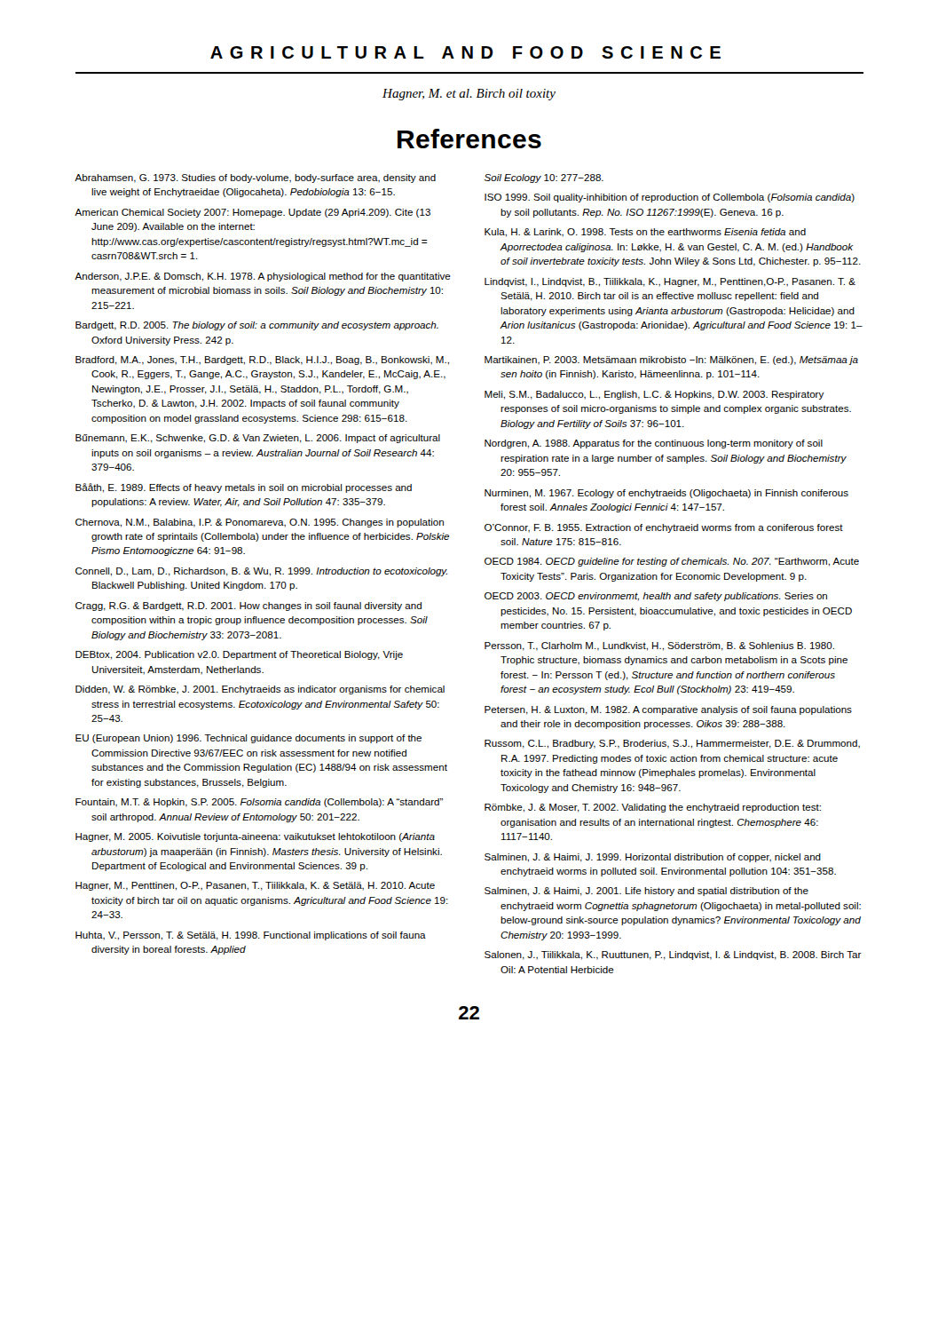Agricultural and Food Science
Hagner, M. et al. Birch oil toxity
References
Abrahamsen, G. 1973. Studies of body-volume, body-surface area, density and live weight of Enchytraeidae (Oligocaheta). Pedobiologia 13: 6−15.
American Chemical Society 2007: Homepage. Update (29 Apri4.209). Cite (13 June 209). Available on the internet: http://www.cas.org/expertise/cascontent/registry/regsyst.html?WT.mc_id = casrn708&WT.srch = 1.
Anderson, J.P.E. & Domsch, K.H. 1978. A physiological method for the quantitative measurement of microbial biomass in soils. Soil Biology and Biochemistry 10: 215−221.
Bardgett, R.D. 2005. The biology of soil: a community and ecosystem approach. Oxford University Press. 242 p.
Bradford, M.A., Jones, T.H., Bardgett, R.D., Black, H.I.J., Boag, B., Bonkowski, M., Cook, R., Eggers, T., Gange, A.C., Grayston, S.J., Kandeler, E., McCaig, A.E., Newington, J.E., Prosser, J.I., Setälä, H., Staddon, P.L., Tordoff, G.M., Tscherko, D. & Lawton, J.H. 2002. Impacts of soil faunal community composition on model grassland ecosystems. Science 298: 615−618.
Bűnemann, E.K., Schwenke, G.D. & Van Zwieten, L. 2006. Impact of agricultural inputs on soil organisms – a review. Australian Journal of Soil Research 44: 379−406.
Bååth, E. 1989. Effects of heavy metals in soil on microbial processes and populations: A review. Water, Air, and Soil Pollution 47: 335−379.
Chernova, N.M., Balabina, I.P. & Ponomareva, O.N. 1995. Changes in population growth rate of sprintails (Collembola) under the influence of herbicides. Polskie Pismo Entomoogiczne 64: 91−98.
Connell, D., Lam, D., Richardson, B. & Wu, R. 1999. Introduction to ecotoxicology. Blackwell Publishing. United Kingdom. 170 p.
Cragg, R.G. & Bardgett, R.D. 2001. How changes in soil faunal diversity and composition within a tropic group influence decomposition processes. Soil Biology and Biochemistry 33: 2073−2081.
DEBtox, 2004. Publication v2.0. Department of Theoretical Biology, Vrije Universiteit, Amsterdam, Netherlands.
Didden, W. & Römbke, J. 2001. Enchytraeids as indicator organisms for chemical stress in terrestrial ecosystems. Ecotoxicology and Environmental Safety 50: 25−43.
EU (European Union) 1996. Technical guidance documents in support of the Commission Directive 93/67/EEC on risk assessment for new notified substances and the Commission Regulation (EC) 1488/94 on risk assessment for existing substances, Brussels, Belgium.
Fountain, M.T. & Hopkin, S.P. 2005. Folsomia candida (Collembola): A “standard” soil arthropod. Annual Review of Entomology 50: 201−222.
Hagner, M. 2005. Koivutisle torjunta-aineena: vaikutukset lehtokotiloon (Arianta arbustorum) ja maaperään (in Finnish). Masters thesis. University of Helsinki. Department of Ecological and Environmental Sciences. 39 p.
Hagner, M., Penttinen, O-P., Pasanen, T., Tiilikkala, K. & Setälä, H. 2010. Acute toxicity of birch tar oil on aquatic organisms. Agricultural and Food Science 19: 24−33.
Huhta, V., Persson, T. & Setälä, H. 1998. Functional implications of soil fauna diversity in boreal forests. Applied
Soil Ecology 10: 277−288.
ISO 1999. Soil quality-inhibition of reproduction of Collembola (Folsomia candida) by soil pollutants. Rep. No. ISO 11267:1999(E). Geneva. 16 p.
Kula, H. & Larink, O. 1998. Tests on the earthworms Eisenia fetida and Aporrectodea caliginosa. In: Løkke, H. & van Gestel, C. A. M. (ed.) Handbook of soil invertebrate toxicity tests. John Wiley & Sons Ltd, Chichester. p. 95−112.
Lindqvist, I., Lindqvist, B., Tiilikkala, K., Hagner, M., Penttinen,O-P., Pasanen. T. & Setälä, H. 2010. Birch tar oil is an effective mollusc repellent: field and laboratory experiments using Arianta arbustorum (Gastropoda: Helicidae) and Arion lusitanicus (Gastropoda: Arionidae). Agricultural and Food Science 19: 1–12.
Martikainen, P. 2003. Metsämaan mikrobisto −In: Mälkönen, E. (ed.), Metsämaa ja sen hoito (in Finnish). Karisto, Hämeenlinna. p. 101−114.
Meli, S.M., Badalucco, L., English, L.C. & Hopkins, D.W. 2003. Respiratory responses of soil micro-organisms to simple and complex organic substrates. Biology and Fertility of Soils 37: 96−101.
Nordgren, A. 1988. Apparatus for the continuous long-term monitory of soil respiration rate in a large number of samples. Soil Biology and Biochemistry 20: 955−957.
Nurminen, M. 1967. Ecology of enchytraeids (Oligochaeta) in Finnish coniferous forest soil. Annales Zoologici Fennici 4: 147−157.
O’Connor, F. B. 1955. Extraction of enchytraeid worms from a coniferous forest soil. Nature 175: 815−816.
OECD 1984. OECD guideline for testing of chemicals. No. 207. “Earthworm, Acute Toxicity Tests”. Paris. Organization for Economic Development. 9 p.
OECD 2003. OECD environmemt, health and safety publications. Series on pesticides, No. 15. Persistent, bioaccumulative, and toxic pesticides in OECD member countries. 67 p.
Persson, T., Clarholm M., Lundkvist, H., Söderström, B. & Sohlenius B. 1980. Trophic structure, biomass dynamics and carbon metabolism in a Scots pine forest. − In: Persson T (ed.), Structure and function of northern coniferous forest − an ecosystem study. Ecol Bull (Stockholm) 23: 419−459.
Petersen, H. & Luxton, M. 1982. A comparative analysis of soil fauna populations and their role in decomposition processes. Oikos 39: 288−388.
Russom, C.L., Bradbury, S.P., Broderius, S.J., Hammermeister, D.E. & Drummond, R.A. 1997. Predicting modes of toxic action from chemical structure: acute toxicity in the fathead minnow (Pimephales promelas). Environmental Toxicology and Chemistry 16: 948−967.
Römbke, J. & Moser, T. 2002. Validating the enchytraeid reproduction test: organisation and results of an international ringtest. Chemosphere 46: 1117−1140.
Salminen, J. & Haimi, J. 1999. Horizontal distribution of copper, nickel and enchytraeid worms in polluted soil. Environmental pollution 104: 351−358.
Salminen, J. & Haimi, J. 2001. Life history and spatial distribution of the enchytraeid worm Cognettia sphagnetorum (Oligochaeta) in metal-polluted soil: below-ground sink-source population dynamics? Environmental Toxicology and Chemistry 20: 1993−1999.
Salonen, J., Tiilikkala, K., Ruuttunen, P., Lindqvist, I. & Lindqvist, B. 2008. Birch Tar Oil: A Potential Herbicide
22